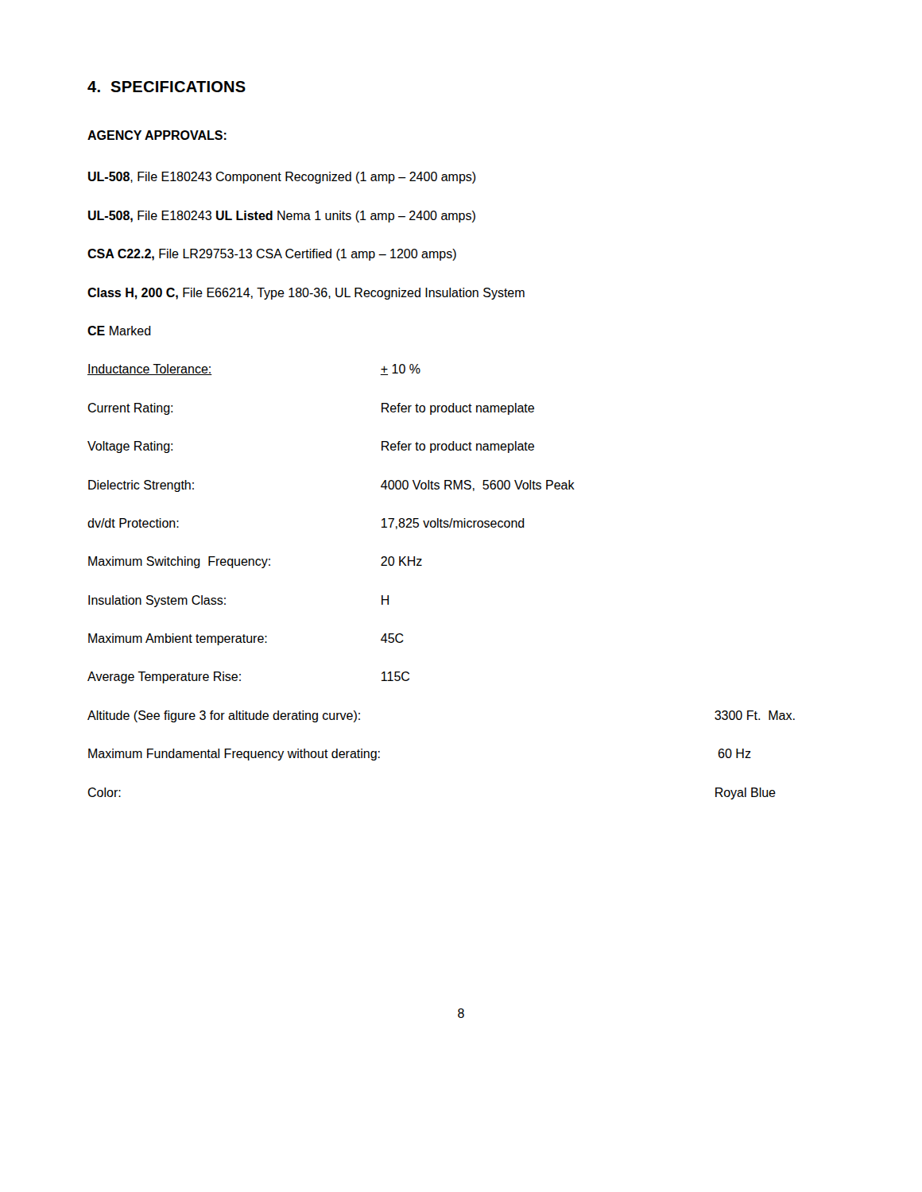4. SPECIFICATIONS
AGENCY APPROVALS:
UL-508, File E180243 Component Recognized (1 amp – 2400 amps)
UL-508, File E180243 UL Listed Nema 1 units (1 amp – 2400 amps)
CSA C22.2, File LR29753-13 CSA Certified (1 amp – 1200 amps)
Class H, 200 C, File E66214, Type 180-36, UL Recognized Insulation System
CE Marked
| Inductance Tolerance: | + 10 % | |
| Current Rating: | Refer to product nameplate | |
| Voltage Rating: | Refer to product nameplate | |
| Dielectric Strength: | 4000 Volts RMS, 5600 Volts Peak | |
| dv/dt Protection: | 17,825 volts/microsecond | |
| Maximum Switching Frequency: | 20 KHz | |
| Insulation System Class: | H | |
| Maximum Ambient temperature: | 45C | |
| Average Temperature Rise: | 115C | |
| Altitude (See figure 3 for altitude derating curve): | 3300 Ft. Max. |
| Maximum Fundamental Frequency without derating: | 60 Hz |
| Color: | Royal Blue |
8